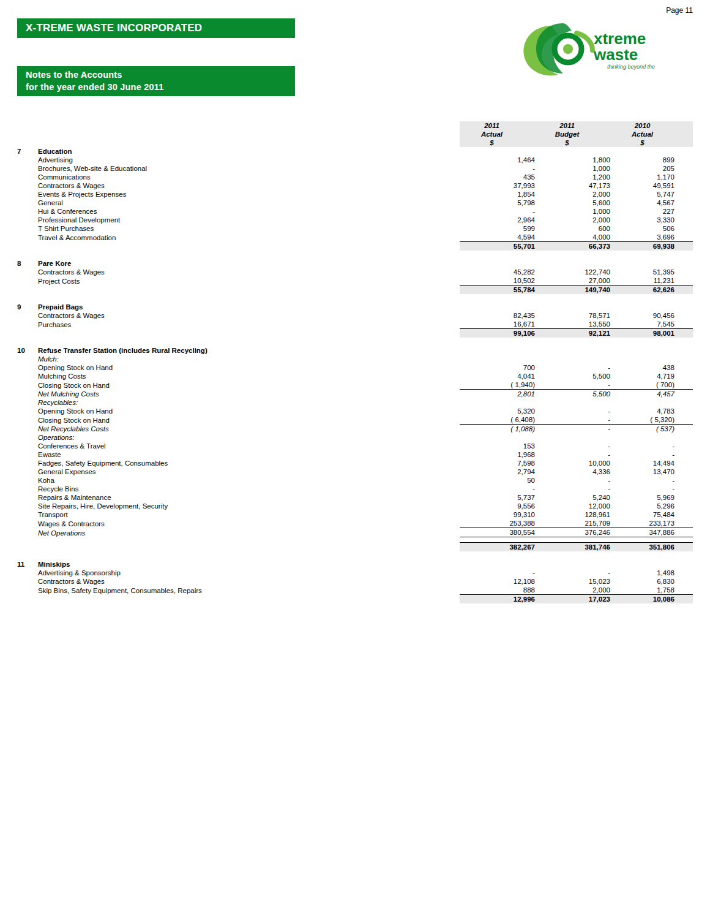Page 11
X-TREME WASTE INCORPORATED
Notes to the Accounts
for the year ended 30 June 2011
xtreme waste thinking beyond the bin
| | | 2011 | 2011 | 2010 |
| | | Actual | Budget | Actual |
| | | $ | $ | $ |
| 7 | Education | | | |
| | Advertising | 1,464 | 1,800 | 899 |
| | Brochures, Web-site & Educational | - | 1,000 | 205 |
| | Communications | 435 | 1,200 | 1,170 |
| | Contractors & Wages | 37,993 | 47,173 | 49,591 |
| | Events & Projects Expenses | 1,854 | 2,000 | 5,747 |
| | General | 5,798 | 5,600 | 4,567 |
| | Hui & Conferences | - | 1,000 | 227 |
| | Professional Development | 2,964 | 2,000 | 3,330 |
| | T Shirt Purchases | 599 | 600 | 506 |
| | Travel & Accommodation | 4,594 | 4,000 | 3,696 |
| | | 55,701 | 66,373 | 69,938 |
| 8 | Pare Kore | | | |
| | Contractors & Wages | 45,282 | 122,740 | 51,395 |
| | Project Costs | 10,502 | 27,000 | 11,231 |
| | | 55,784 | 149,740 | 62,626 |
| 9 | Prepaid Bags | | | |
| | Contractors & Wages | 82,435 | 78,571 | 90,456 |
| | Purchases | 16,671 | 13,550 | 7,545 |
| | | 99,106 | 92,121 | 98,001 |
| 10 | Refuse Transfer Station (includes Rural Recycling) | | | |
| | Mulch: | | | |
| | Opening Stock on Hand | 700 | - | 438 |
| | Mulching Costs | 4,041 | 5,500 | 4,719 |
| | Closing Stock on Hand | ( 1,940) | - | ( 700) |
| | Net Mulching Costs | 2,801 | 5,500 | 4,457 |
| | Recyclables: | | | |
| | Opening Stock on Hand | 5,320 | - | 4,783 |
| | Closing Stock on Hand | ( 6,408) | - | ( 5,320) |
| | Net Recyclables Costs | ( 1,088) | - | ( 537) |
| | Operations: | | | |
| | Conferences & Travel | 153 | - | - |
| | Ewaste | 1,968 | - | - |
| | Fadges, Safety Equipment, Consumables | 7,598 | 10,000 | 14,494 |
| | General Expenses | 2,794 | 4,336 | 13,470 |
| | Koha | 50 | - | - |
| | Recycle Bins | - | - | - |
| | Repairs & Maintenance | 5,737 | 5,240 | 5,969 |
| | Site Repairs, Hire, Development, Security | 9,556 | 12,000 | 5,296 |
| | Transport | 99,310 | 128,961 | 75,484 |
| | Wages & Contractors | 253,388 | 215,709 | 233,173 |
| | Net Operations | 380,554 | 376,246 | 347,886 |
| | | 382,267 | 381,746 | 351,806 |
| 11 | Miniskips | | | |
| | Advertising & Sponsorship | - | - | 1,498 |
| | Contractors & Wages | 12,108 | 15,023 | 6,830 |
| | Skip Bins, Safety Equipment, Consumables, Repairs | 888 | 2,000 | 1,758 |
| | | 12,996 | 17,023 | 10,086 |